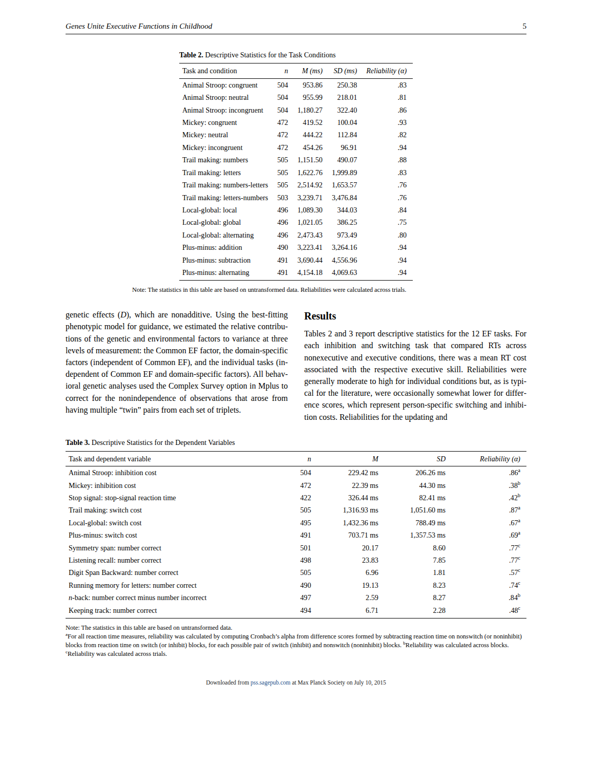Genes Unite Executive Functions in Childhood 5
Table 2. Descriptive Statistics for the Task Conditions
| Task and condition | n | M (ms) | SD (ms) | Reliability (α) |
| --- | --- | --- | --- | --- |
| Animal Stroop: congruent | 504 | 953.86 | 250.38 | .83 |
| Animal Stroop: neutral | 504 | 955.99 | 218.01 | .81 |
| Animal Stroop: incongruent | 504 | 1,180.27 | 322.40 | .86 |
| Mickey: congruent | 472 | 419.52 | 100.04 | .93 |
| Mickey: neutral | 472 | 444.22 | 112.84 | .82 |
| Mickey: incongruent | 472 | 454.26 | 96.91 | .94 |
| Trail making: numbers | 505 | 1,151.50 | 490.07 | .88 |
| Trail making: letters | 505 | 1,622.76 | 1,999.89 | .83 |
| Trail making: numbers-letters | 505 | 2,514.92 | 1,653.57 | .76 |
| Trail making: letters-numbers | 503 | 3,239.71 | 3,476.84 | .76 |
| Local-global: local | 496 | 1,089.30 | 344.03 | .84 |
| Local-global: global | 496 | 1,021.05 | 386.25 | .75 |
| Local-global: alternating | 496 | 2,473.43 | 973.49 | .80 |
| Plus-minus: addition | 490 | 3,223.41 | 3,264.16 | .94 |
| Plus-minus: subtraction | 491 | 3,690.44 | 4,556.96 | .94 |
| Plus-minus: alternating | 491 | 4,154.18 | 4,069.63 | .94 |
Note: The statistics in this table are based on untransformed data. Reliabilities were calculated across trials.
genetic effects (D), which are nonadditive. Using the best-fitting phenotypic model for guidance, we estimated the relative contributions of the genetic and environmental factors to variance at three levels of measurement: the Common EF factor, the domain-specific factors (independent of Common EF), and the individual tasks (independent of Common EF and domain-specific factors). All behavioral genetic analyses used the Complex Survey option in Mplus to correct for the nonindependence of observations that arose from having multiple “twin” pairs from each set of triplets.
Results
Tables 2 and 3 report descriptive statistics for the 12 EF tasks. For each inhibition and switching task that compared RTs across nonexecutive and executive conditions, there was a mean RT cost associated with the respective executive skill. Reliabilities were generally moderate to high for individual conditions but, as is typical for the literature, were occasionally somewhat lower for difference scores, which represent person-specific switching and inhibition costs. Reliabilities for the updating and
Table 3. Descriptive Statistics for the Dependent Variables
| Task and dependent variable | n | M | SD | Reliability (α) |
| --- | --- | --- | --- | --- |
| Animal Stroop: inhibition cost | 504 | 229.42 ms | 206.26 ms | .86 a |
| Mickey: inhibition cost | 472 | 22.39 ms | 44.30 ms | .38 b |
| Stop signal: stop-signal reaction time | 422 | 326.44 ms | 82.41 ms | .42 b |
| Trail making: switch cost | 505 | 1,316.93 ms | 1,051.60 ms | .87 a |
| Local-global: switch cost | 495 | 1,432.36 ms | 788.49 ms | .67 a |
| Plus-minus: switch cost | 491 | 703.71 ms | 1,357.53 ms | .69 a |
| Symmetry span: number correct | 501 | 20.17 | 8.60 | .77 c |
| Listening recall: number correct | 498 | 23.83 | 7.85 | .77 c |
| Digit Span Backward: number correct | 505 | 6.96 | 1.81 | .57 c |
| Running memory for letters: number correct | 490 | 19.13 | 8.23 | .74 c |
| n -back: number correct minus number incorrect | 497 | 2.59 | 8.27 | .84 b |
| Keeping track: number correct | 494 | 6.71 | 2.28 | .48 c |
Note: The statistics in this table are based on untransformed data.
aFor all reaction time measures, reliability was calculated by computing Cronbach’s alpha from difference scores formed by subtracting reaction time on nonswitch (or noninhibit) blocks from reaction time on switch (or inhibit) blocks, for each possible pair of switch (inhibit) and nonswitch (noninhibit) blocks. bReliability was calculated across blocks. cReliability was calculated across trials.
Downloaded from pss.sagepub.com at Max Planck Society on July 10, 2015